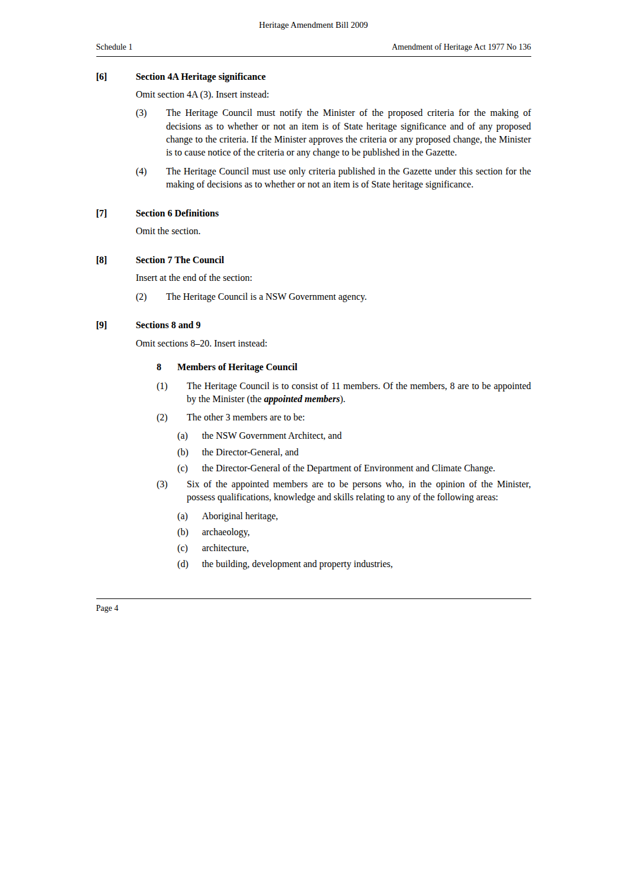Heritage Amendment Bill 2009
Schedule 1
Amendment of Heritage Act 1977 No 136
[6]
Section 4A Heritage significance
Omit section 4A (3). Insert instead:
(3)
The Heritage Council must notify the Minister of the proposed criteria for the making of decisions as to whether or not an item is of State heritage significance and of any proposed change to the criteria. If the Minister approves the criteria or any proposed change, the Minister is to cause notice of the criteria or any change to be published in the Gazette.
(4)
The Heritage Council must use only criteria published in the Gazette under this section for the making of decisions as to whether or not an item is of State heritage significance.
[7]
Section 6 Definitions
Omit the section.
[8]
Section 7 The Council
Insert at the end of the section:
(2)
The Heritage Council is a NSW Government agency.
[9]
Sections 8 and 9
Omit sections 8–20. Insert instead:
8
Members of Heritage Council
(1)
The Heritage Council is to consist of 11 members. Of the members, 8 are to be appointed by the Minister (the appointed members).
(2)
The other 3 members are to be:
(a)
the NSW Government Architect, and
(b)
the Director-General, and
(c)
the Director-General of the Department of Environment and Climate Change.
(3)
Six of the appointed members are to be persons who, in the opinion of the Minister, possess qualifications, knowledge and skills relating to any of the following areas:
(a)
Aboriginal heritage,
(b)
archaeology,
(c)
architecture,
(d)
the building, development and property industries,
Page 4